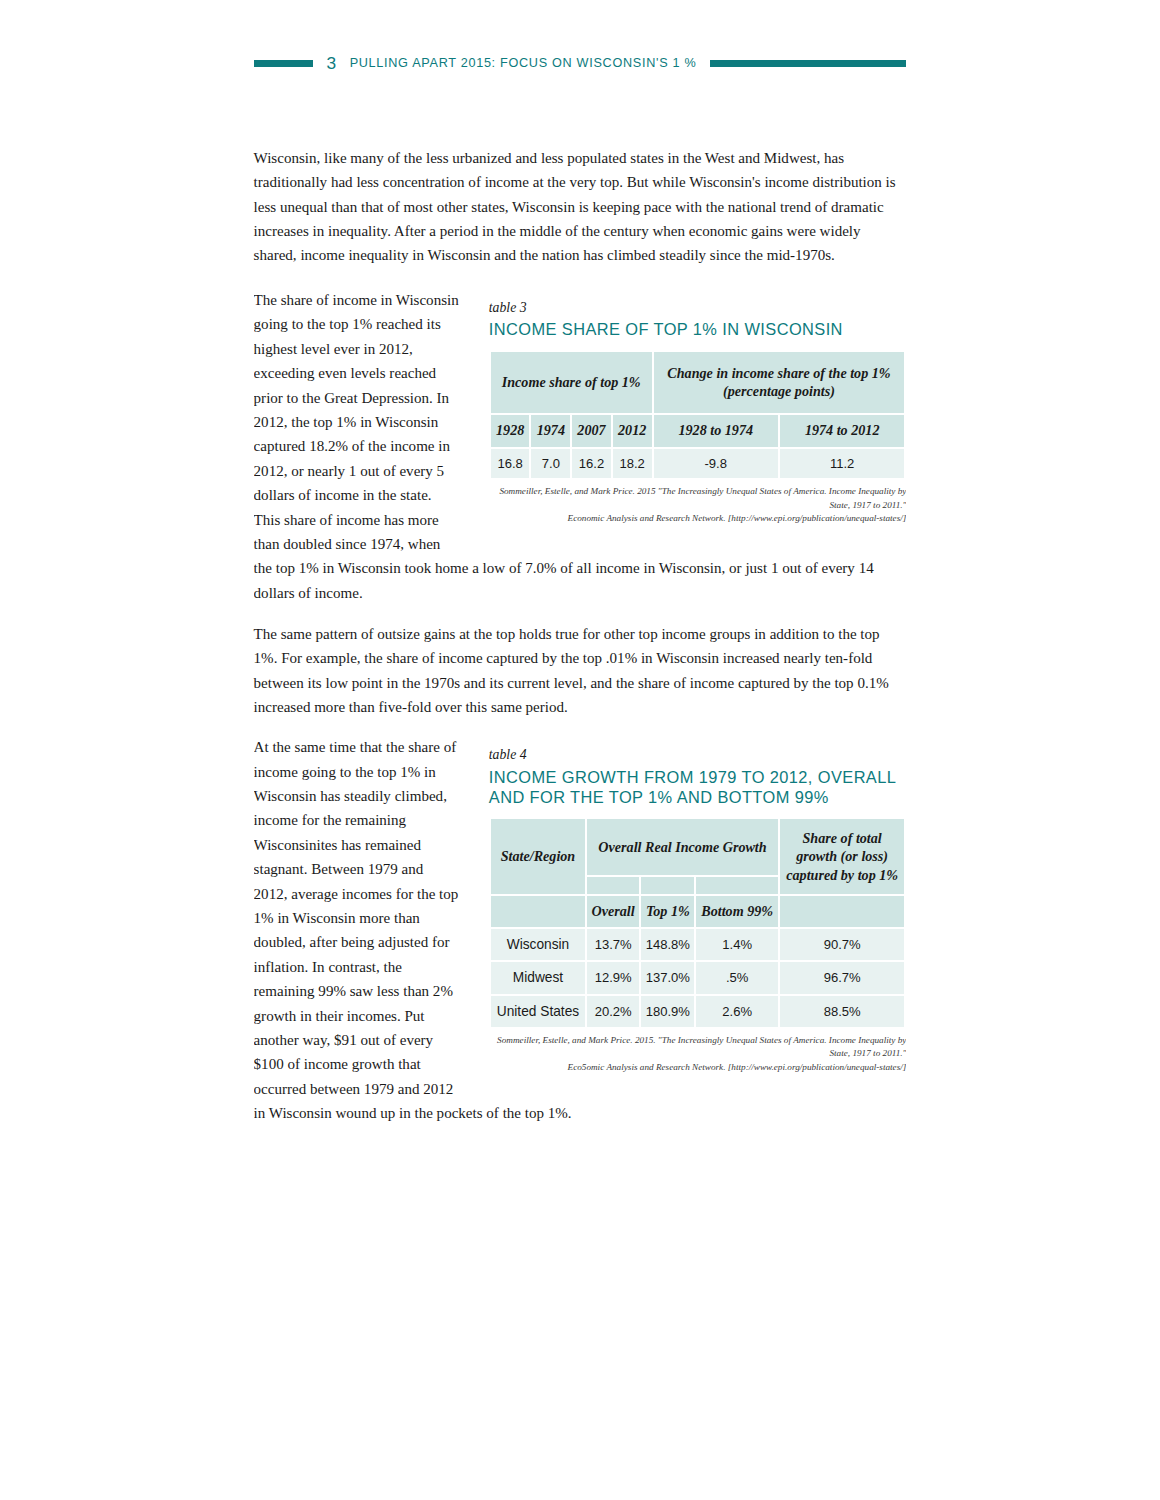3
Pulling Apart 2015: Focus on Wisconsin's 1 %
Wisconsin, like many of the less urbanized and less populated states in the West and Midwest, has traditionally had less concentration of income at the very top. But while Wisconsin's income distribution is less unequal than that of most other states, Wisconsin is keeping pace with the national trend of dramatic increases in inequality. After a period in the middle of the century when economic gains were widely shared, income inequality in Wisconsin and the nation has climbed steadily since the mid-1970s.
table 3
INCOME SHARE OF TOP 1% IN WISCONSIN
| Income share of top 1% | Change in income share of the top 1% (percentage points) |
| --- | --- |
| 1928 | 1974 | 2007 | 2012 | 1928 to 1974 | 1974 to 2012 |
| 16.8 | 7.0 | 16.2 | 18.2 | -9.8 | 11.2 |
Sommeiller, Estelle, and Mark Price. 2015 "The Increasingly Unequal States of America. Income Inequality by State, 1917 to 2011."
Economic Analysis and Research Network. [http://www.epi.org/publication/unequal-states/]
The share of income in Wisconsin going to the top 1% reached its highest level ever in 2012, exceeding even levels reached prior to the Great Depression. In 2012, the top 1% in Wisconsin captured 18.2% of the income in 2012, or nearly 1 out of every 5 dollars of income in the state. This share of income has more than doubled since 1974, when the top 1% in Wisconsin took home a low of 7.0% of all income in Wisconsin, or just 1 out of every 14 dollars of income.
The same pattern of outsize gains at the top holds true for other top income groups in addition to the top 1%. For example, the share of income captured by the top .01% in Wisconsin increased nearly ten-fold between its low point in the 1970s and its current level, and the share of income captured by the top 0.1% increased more than five-fold over this same period.
table 4
INCOME GROWTH FROM 1979 TO 2012, OVERALL AND FOR THE TOP 1% AND BOTTOM 99%
| State/Region | Overall Real Income Growth | Share of total growth (or loss) captured by top 1% |
| --- | --- | --- |
| | Overall | Top 1% | Bottom 99% | |
| Wisconsin | 13.7% | 148.8% | 1.4% | 90.7% |
| Midwest | 12.9% | 137.0% | .5% | 96.7% |
| United States | 20.2% | 180.9% | 2.6% | 88.5% |
Sommeiller, Estelle, and Mark Price. 2015. "The Increasingly Unequal States of America. Income Inequality by State, 1917 to 2011."
Eco5omic Analysis and Research Network. [http://www.epi.org/publication/unequal-states/]
At the same time that the share of income going to the top 1% in Wisconsin has steadily climbed, income for the remaining Wisconsinites has remained stagnant. Between 1979 and 2012, average incomes for the top 1% in Wisconsin more than doubled, after being adjusted for inflation. In contrast, the remaining 99% saw less than 2% growth in their incomes. Put another way, $91 out of every $100 of income growth that occurred between 1979 and 2012 in Wisconsin wound up in the pockets of the top 1%.